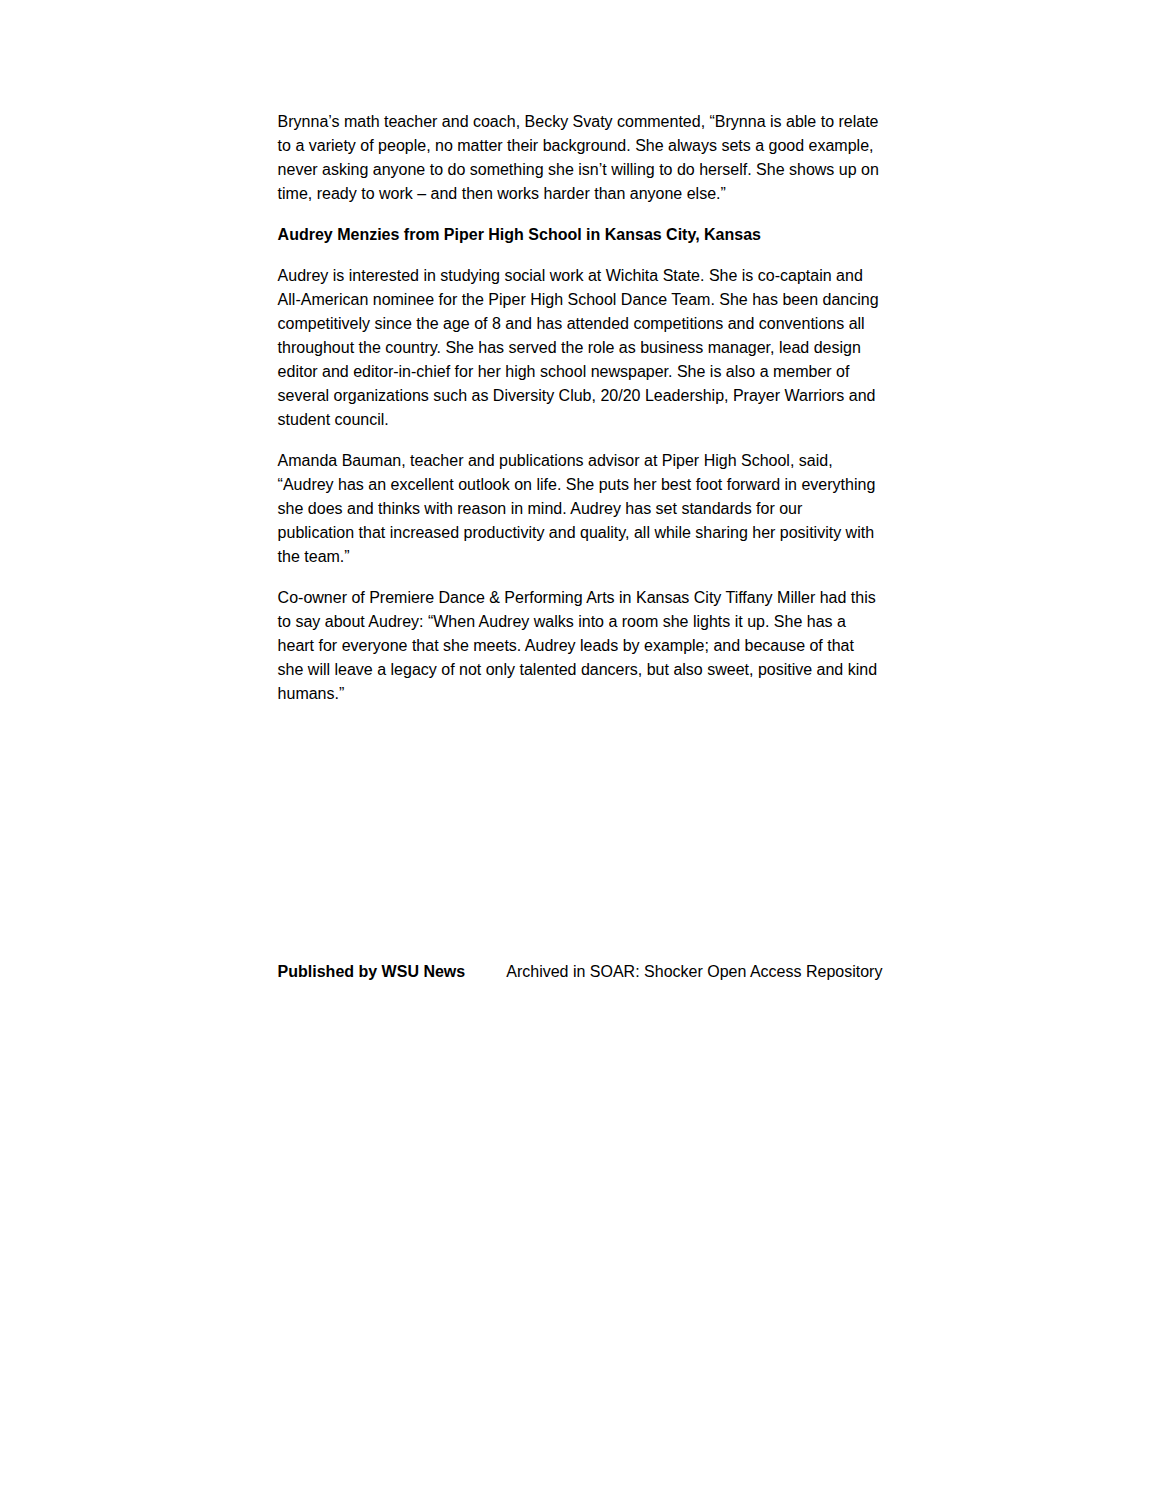Brynna’s math teacher and coach, Becky Svaty commented, “Brynna is able to relate to a variety of people, no matter their background. She always sets a good example, never asking anyone to do something she isn’t willing to do herself. She shows up on time, ready to work – and then works harder than anyone else.”
Audrey Menzies from Piper High School in Kansas City, Kansas
Audrey is interested in studying social work at Wichita State. She is co-captain and All-American nominee for the Piper High School Dance Team. She has been dancing competitively since the age of 8 and has attended competitions and conventions all throughout the country. She has served the role as business manager, lead design editor and editor-in-chief for her high school newspaper. She is also a member of several organizations such as Diversity Club, 20/20 Leadership, Prayer Warriors and student council.
Amanda Bauman, teacher and publications advisor at Piper High School, said, “Audrey has an excellent outlook on life. She puts her best foot forward in everything she does and thinks with reason in mind. Audrey has set standards for our publication that increased productivity and quality, all while sharing her positivity with the team.”
Co-owner of Premiere Dance & Performing Arts in Kansas City Tiffany Miller had this to say about Audrey: “When Audrey walks into a room she lights it up. She has a heart for everyone that she meets. Audrey leads by example; and because of that she will leave a legacy of not only talented dancers, but also sweet, positive and kind humans.”
Published by WSU News
Archived in SOAR: Shocker Open Access Repository